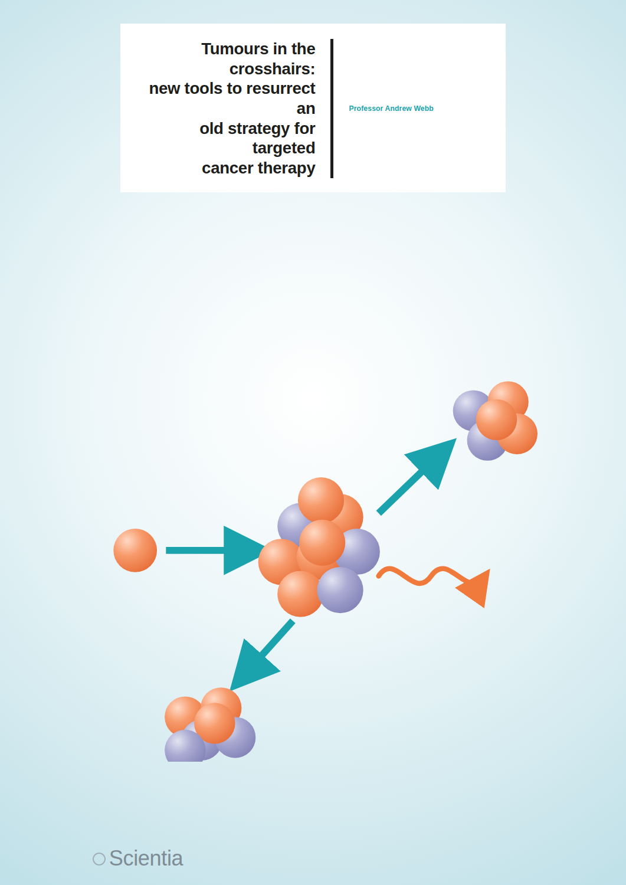Tumours in the crosshairs:
new tools to resurrect an
old strategy for targeted
cancer therapy
Professor Andrew Webb
Illustration of nuclear fission A small particle strikes a large cluster of spheres, which splits into two smaller clusters while emitting a wavy ray.
Scientia